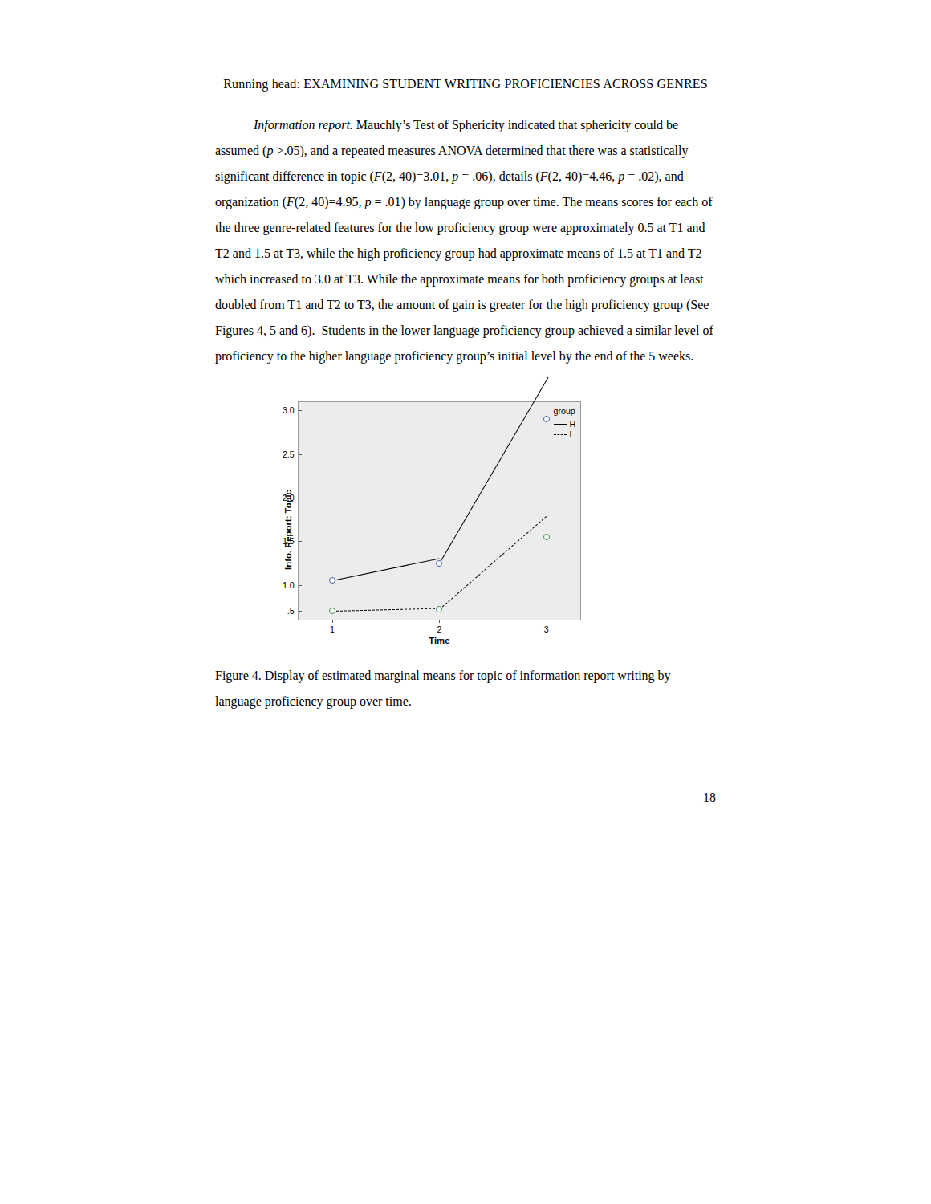Running head: EXAMINING STUDENT WRITING PROFICIENCIES ACROSS GENRES
Information report. Mauchly’s Test of Sphericity indicated that sphericity could be assumed (p >.05), and a repeated measures ANOVA determined that there was a statistically significant difference in topic (F(2, 40)=3.01, p = .06), details (F(2, 40)=4.46, p = .02), and organization (F(2, 40)=4.95, p = .01) by language group over time. The means scores for each of the three genre-related features for the low proficiency group were approximately 0.5 at T1 and T2 and 1.5 at T3, while the high proficiency group had approximate means of 1.5 at T1 and T2 which increased to 3.0 at T3. While the approximate means for both proficiency groups at least doubled from T1 and T2 to T3, the amount of gain is greater for the high proficiency group (See Figures 4, 5 and 6). Students in the lower language proficiency group achieved a similar level of proficiency to the higher language proficiency group’s initial level by the end of the 5 weeks.
Info. Report: Topic
group
H
L
3.0
2.5
2.0
1.5
1.0
.5
1
2
3
Time
Figure 4. Display of estimated marginal means for topic of information report writing by language proficiency group over time.
18